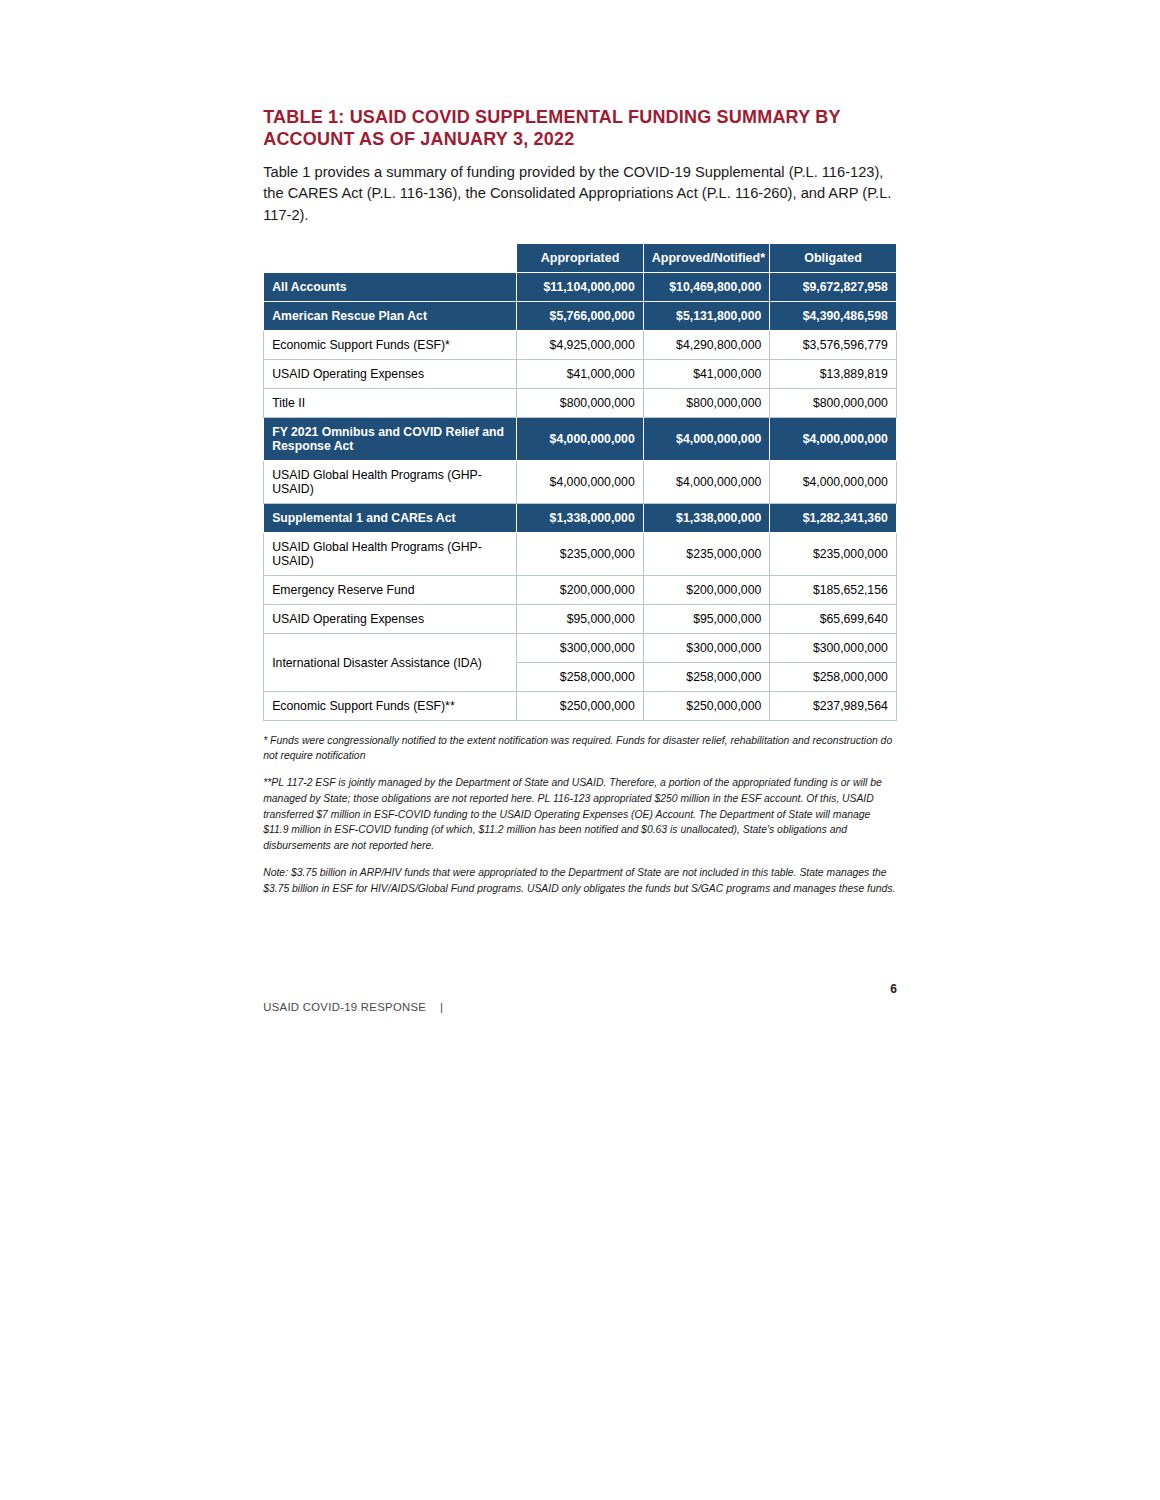TABLE 1: USAID COVID SUPPLEMENTAL FUNDING SUMMARY BY ACCOUNT AS OF JANUARY 3, 2022
Table 1 provides a summary of funding provided by the COVID-19 Supplemental (P.L. 116-123), the CARES Act (P.L. 116-136), the Consolidated Appropriations Act (P.L. 116-260), and ARP (P.L. 117-2).
| | Appropriated | Approved/Notified* | Obligated |
| --- | --- | --- | --- |
| All Accounts | $11,104,000,000 | $10,469,800,000 | $9,672,827,958 |
| American Rescue Plan Act | $5,766,000,000 | $5,131,800,000 | $4,390,486,598 |
| Economic Support Funds (ESF)* | $4,925,000,000 | $4,290,800,000 | $3,576,596,779 |
| USAID Operating Expenses | $41,000,000 | $41,000,000 | $13,889,819 |
| Title II | $800,000,000 | $800,000,000 | $800,000,000 |
| FY 2021 Omnibus and COVID Relief and Response Act | $4,000,000,000 | $4,000,000,000 | $4,000,000,000 |
| USAID Global Health Programs (GHP-USAID) | $4,000,000,000 | $4,000,000,000 | $4,000,000,000 |
| Supplemental 1 and CAREs Act | $1,338,000,000 | $1,338,000,000 | $1,282,341,360 |
| USAID Global Health Programs (GHP-USAID) | $235,000,000 | $235,000,000 | $235,000,000 |
| Emergency Reserve Fund | $200,000,000 | $200,000,000 | $185,652,156 |
| USAID Operating Expenses | $95,000,000 | $95,000,000 | $65,699,640 |
| International Disaster Assistance (IDA) | $300,000,000 | $300,000,000 | $300,000,000 |
| $258,000,000 | $258,000,000 | $258,000,000 |
| Economic Support Funds (ESF)** | $250,000,000 | $250,000,000 | $237,989,564 |
* Funds were congressionally notified to the extent notification was required. Funds for disaster relief, rehabilitation and reconstruction do not require notification
**PL 117-2 ESF is jointly managed by the Department of State and USAID. Therefore, a portion of the appropriated funding is or will be managed by State; those obligations are not reported here. PL 116-123 appropriated $250 million in the ESF account. Of this, USAID transferred $7 million in ESF-COVID funding to the USAID Operating Expenses (OE) Account. The Department of State will manage $11.9 million in ESF-COVID funding (of which, $11.2 million has been notified and $0.63 is unallocated), State's obligations and disbursements are not reported here.
Note: $3.75 billion in ARP/HIV funds that were appropriated to the Department of State are not included in this table. State manages the $3.75 billion in ESF for HIV/AIDS/Global Fund programs. USAID only obligates the funds but S/GAC programs and manages these funds.
6
USAID COVID-19 RESPONSE |